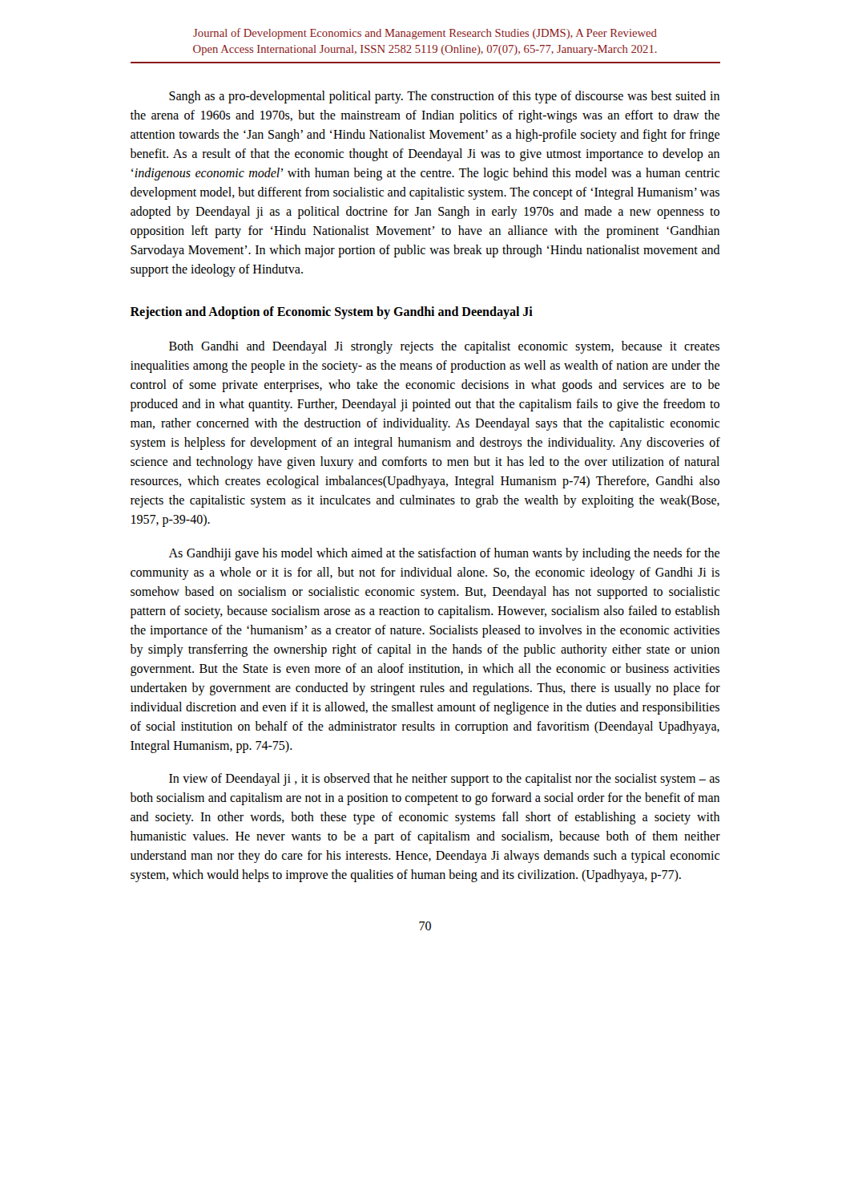Journal of Development Economics and Management Research Studies (JDMS), A Peer Reviewed
Open Access International Journal, ISSN 2582 5119 (Online), 07(07), 65-77, January-March 2021.
Sangh as a pro-developmental political party. The construction of this type of discourse was best suited in the arena of 1960s and 1970s, but the mainstream of Indian politics of right-wings was an effort to draw the attention towards the ‘Jan Sangh’ and ‘Hindu Nationalist Movement’ as a high-profile society and fight for fringe benefit. As a result of that the economic thought of Deendayal Ji was to give utmost importance to develop an ‘indigenous economic model’ with human being at the centre. The logic behind this model was a human centric development model, but different from socialistic and capitalistic system. The concept of ‘Integral Humanism’ was adopted by Deendayal ji as a political doctrine for Jan Sangh in early 1970s and made a new openness to opposition left party for ‘Hindu Nationalist Movement’ to have an alliance with the prominent ‘Gandhian Sarvodaya Movement’. In which major portion of public was break up through ‘Hindu nationalist movement and support the ideology of Hindutva.
Rejection and Adoption of Economic System by Gandhi and Deendayal Ji
Both Gandhi and Deendayal Ji strongly rejects the capitalist economic system, because it creates inequalities among the people in the society- as the means of production as well as wealth of nation are under the control of some private enterprises, who take the economic decisions in what goods and services are to be produced and in what quantity. Further, Deendayal ji pointed out that the capitalism fails to give the freedom to man, rather concerned with the destruction of individuality. As Deendayal says that the capitalistic economic system is helpless for development of an integral humanism and destroys the individuality. Any discoveries of science and technology have given luxury and comforts to men but it has led to the over utilization of natural resources, which creates ecological imbalances(Upadhyaya, Integral Humanism p-74) Therefore, Gandhi also rejects the capitalistic system as it inculcates and culminates to grab the wealth by exploiting the weak(Bose, 1957, p-39-40).
As Gandhiji gave his model which aimed at the satisfaction of human wants by including the needs for the community as a whole or it is for all, but not for individual alone. So, the economic ideology of Gandhi Ji is somehow based on socialism or socialistic economic system. But, Deendayal has not supported to socialistic pattern of society, because socialism arose as a reaction to capitalism. However, socialism also failed to establish the importance of the ‘humanism’ as a creator of nature. Socialists pleased to involves in the economic activities by simply transferring the ownership right of capital in the hands of the public authority either state or union government. But the State is even more of an aloof institution, in which all the economic or business activities undertaken by government are conducted by stringent rules and regulations. Thus, there is usually no place for individual discretion and even if it is allowed, the smallest amount of negligence in the duties and responsibilities of social institution on behalf of the administrator results in corruption and favoritism (Deendayal Upadhyaya, Integral Humanism, pp. 74-75).
In view of Deendayal ji , it is observed that he neither support to the capitalist nor the socialist system – as both socialism and capitalism are not in a position to competent to go forward a social order for the benefit of man and society. In other words, both these type of economic systems fall short of establishing a society with humanistic values. He never wants to be a part of capitalism and socialism, because both of them neither understand man nor they do care for his interests. Hence, Deendaya Ji always demands such a typical economic system, which would helps to improve the qualities of human being and its civilization. (Upadhyaya, p-77).
70